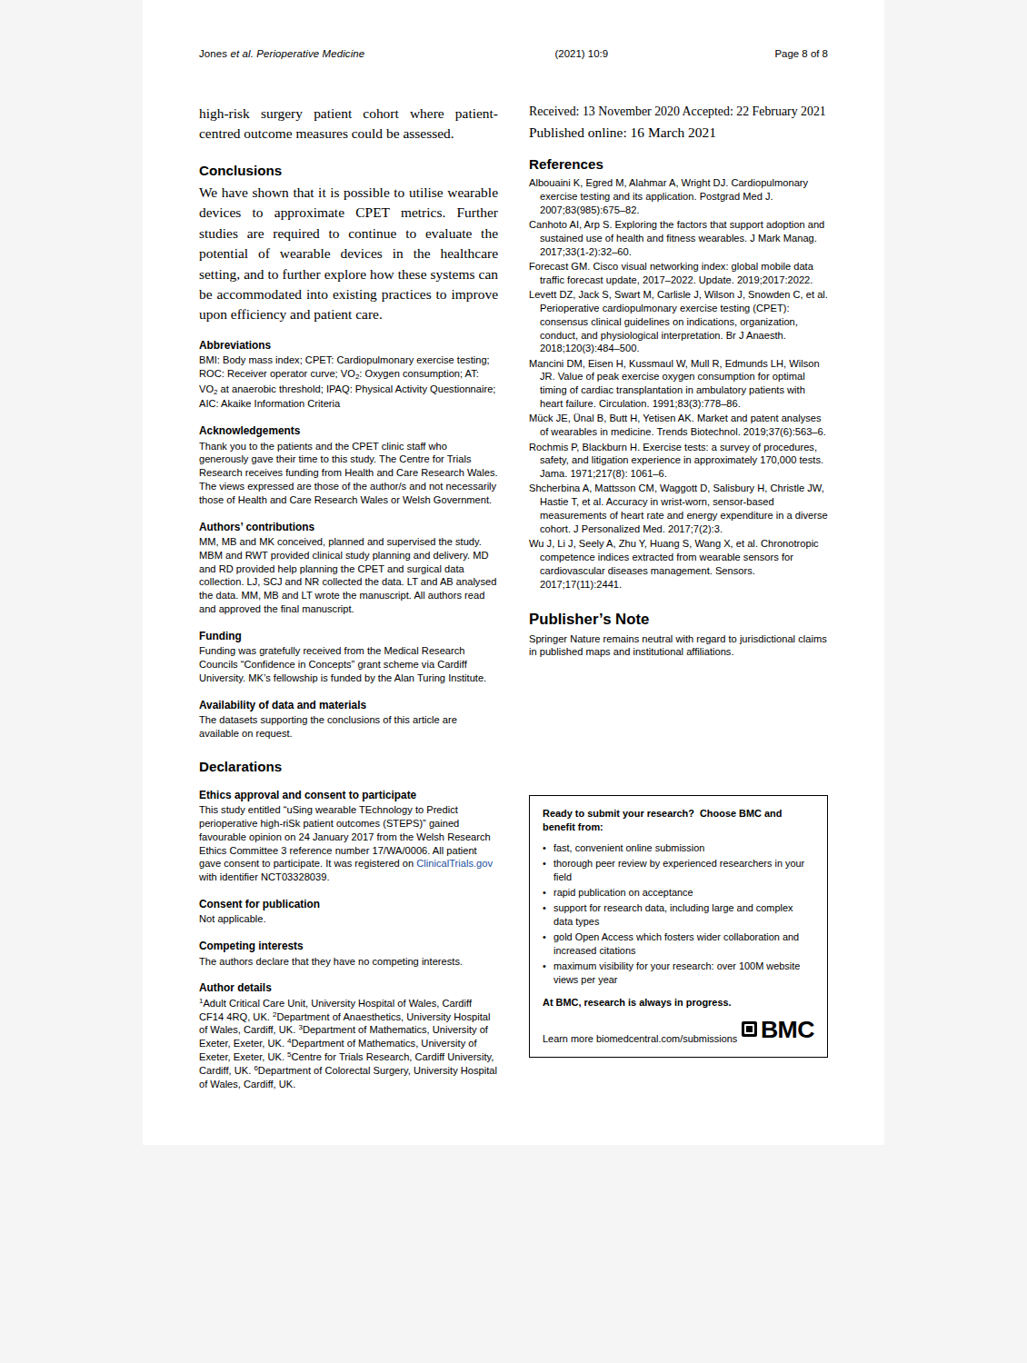Jones et al. Perioperative Medicine
(2021) 10:9
Page 8 of 8
high-risk surgery patient cohort where patient-centred outcome measures could be assessed.
Conclusions
We have shown that it is possible to utilise wearable devices to approximate CPET metrics. Further studies are required to continue to evaluate the potential of wearable devices in the healthcare setting, and to further explore how these systems can be accommodated into existing practices to improve upon efficiency and patient care.
Abbreviations
BMI: Body mass index; CPET: Cardiopulmonary exercise testing; ROC: Receiver operator curve; VO2: Oxygen consumption; AT: VO2 at anaerobic threshold; IPAQ: Physical Activity Questionnaire; AIC: Akaike Information Criteria
Acknowledgements
Thank you to the patients and the CPET clinic staff who generously gave their time to this study. The Centre for Trials Research receives funding from Health and Care Research Wales. The views expressed are those of the author/s and not necessarily those of Health and Care Research Wales or Welsh Government.
Authors’ contributions
MM, MB and MK conceived, planned and supervised the study. MBM and RWT provided clinical study planning and delivery. MD and RD provided help planning the CPET and surgical data collection. LJ, SCJ and NR collected the data. LT and AB analysed the data. MM, MB and LT wrote the manuscript. All authors read and approved the final manuscript.
Funding
Funding was gratefully received from the Medical Research Councils “Confidence in Concepts” grant scheme via Cardiff University. MK’s fellowship is funded by the Alan Turing Institute.
Availability of data and materials
The datasets supporting the conclusions of this article are available on request.
Declarations
Ethics approval and consent to participate
This study entitled “uSing wearable TEchnology to Predict perioperative high-riSk patient outcomes (STEPS)” gained favourable opinion on 24 January 2017 from the Welsh Research Ethics Committee 3 reference number 17/WA/0006. All patient gave consent to participate. It was registered on ClinicalTrials.gov with identifier NCT03328039.
Consent for publication
Not applicable.
Competing interests
The authors declare that they have no competing interests.
Author details
1Adult Critical Care Unit, University Hospital of Wales, Cardiff CF14 4RQ, UK. 2Department of Anaesthetics, University Hospital of Wales, Cardiff, UK. 3Department of Mathematics, University of Exeter, Exeter, UK. 4Department of Mathematics, University of Exeter, Exeter, UK. 5Centre for Trials Research, Cardiff University, Cardiff, UK. 6Department of Colorectal Surgery, University Hospital of Wales, Cardiff, UK.
Received: 13 November 2020 Accepted: 22 February 2021
Published online: 16 March 2021
References
Albouaini K, Egred M, Alahmar A, Wright DJ. Cardiopulmonary exercise testing and its application. Postgrad Med J. 2007;83(985):675–82.
Canhoto AI, Arp S. Exploring the factors that support adoption and sustained use of health and fitness wearables. J Mark Manag. 2017;33(1-2):32–60.
Forecast GM. Cisco visual networking index: global mobile data traffic forecast update, 2017–2022. Update. 2019;2017:2022.
Levett DZ, Jack S, Swart M, Carlisle J, Wilson J, Snowden C, et al. Perioperative cardiopulmonary exercise testing (CPET): consensus clinical guidelines on indications, organization, conduct, and physiological interpretation. Br J Anaesth. 2018;120(3):484–500.
Mancini DM, Eisen H, Kussmaul W, Mull R, Edmunds LH, Wilson JR. Value of peak exercise oxygen consumption for optimal timing of cardiac transplantation in ambulatory patients with heart failure. Circulation. 1991;83(3):778–86.
Mück JE, Ünal B, Butt H, Yetisen AK. Market and patent analyses of wearables in medicine. Trends Biotechnol. 2019;37(6):563–6.
Rochmis P, Blackburn H. Exercise tests: a survey of procedures, safety, and litigation experience in approximately 170,000 tests. Jama. 1971;217(8): 1061–6.
Shcherbina A, Mattsson CM, Waggott D, Salisbury H, Christle JW, Hastie T, et al. Accuracy in wrist-worn, sensor-based measurements of heart rate and energy expenditure in a diverse cohort. J Personalized Med. 2017;7(2):3.
Wu J, Li J, Seely A, Zhu Y, Huang S, Wang X, et al. Chronotropic competence indices extracted from wearable sensors for cardiovascular diseases management. Sensors. 2017;17(11):2441.
Publisher’s Note
Springer Nature remains neutral with regard to jurisdictional claims in published maps and institutional affiliations.
Ready to submit your research? Choose BMC and benefit from:
fast, convenient online submission
thorough peer review by experienced researchers in your field
rapid publication on acceptance
support for research data, including large and complex data types
gold Open Access which fosters wider collaboration and increased citations
maximum visibility for your research: over 100M website views per year
At BMC, research is always in progress.
Learn more biomedcentral.com/submissions
BMC